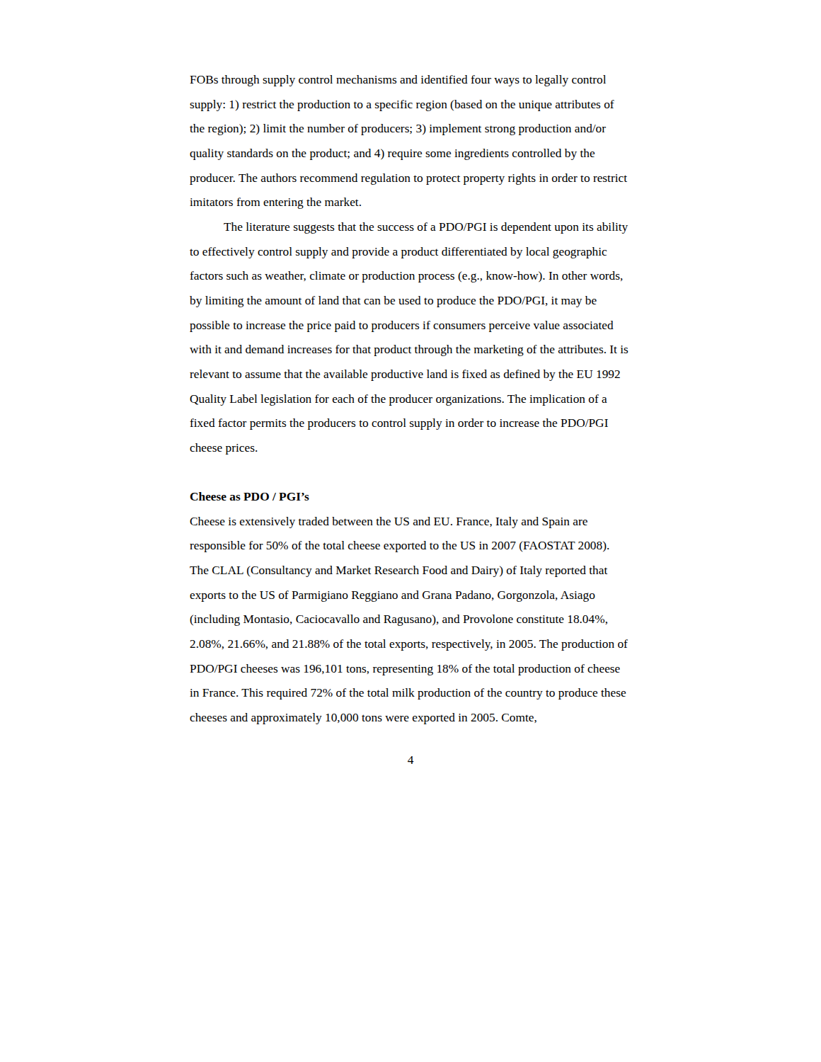FOBs through supply control mechanisms and identified four ways to legally control supply: 1) restrict the production to a specific region (based on the unique attributes of the region); 2) limit the number of producers; 3) implement strong production and/or quality standards on the product; and 4) require some ingredients controlled by the producer. The authors recommend regulation to protect property rights in order to restrict imitators from entering the market.
The literature suggests that the success of a PDO/PGI is dependent upon its ability to effectively control supply and provide a product differentiated by local geographic factors such as weather, climate or production process (e.g., know-how). In other words, by limiting the amount of land that can be used to produce the PDO/PGI, it may be possible to increase the price paid to producers if consumers perceive value associated with it and demand increases for that product through the marketing of the attributes. It is relevant to assume that the available productive land is fixed as defined by the EU 1992 Quality Label legislation for each of the producer organizations. The implication of a fixed factor permits the producers to control supply in order to increase the PDO/PGI cheese prices.
Cheese as PDO / PGI’s
Cheese is extensively traded between the US and EU. France, Italy and Spain are responsible for 50% of the total cheese exported to the US in 2007 (FAOSTAT 2008). The CLAL (Consultancy and Market Research Food and Dairy) of Italy reported that exports to the US of Parmigiano Reggiano and Grana Padano, Gorgonzola, Asiago (including Montasio, Caciocavallo and Ragusano), and Provolone constitute 18.04%, 2.08%, 21.66%, and 21.88% of the total exports, respectively, in 2005. The production of PDO/PGI cheeses was 196,101 tons, representing 18% of the total production of cheese in France. This required 72% of the total milk production of the country to produce these cheeses and approximately 10,000 tons were exported in 2005. Comte,
4